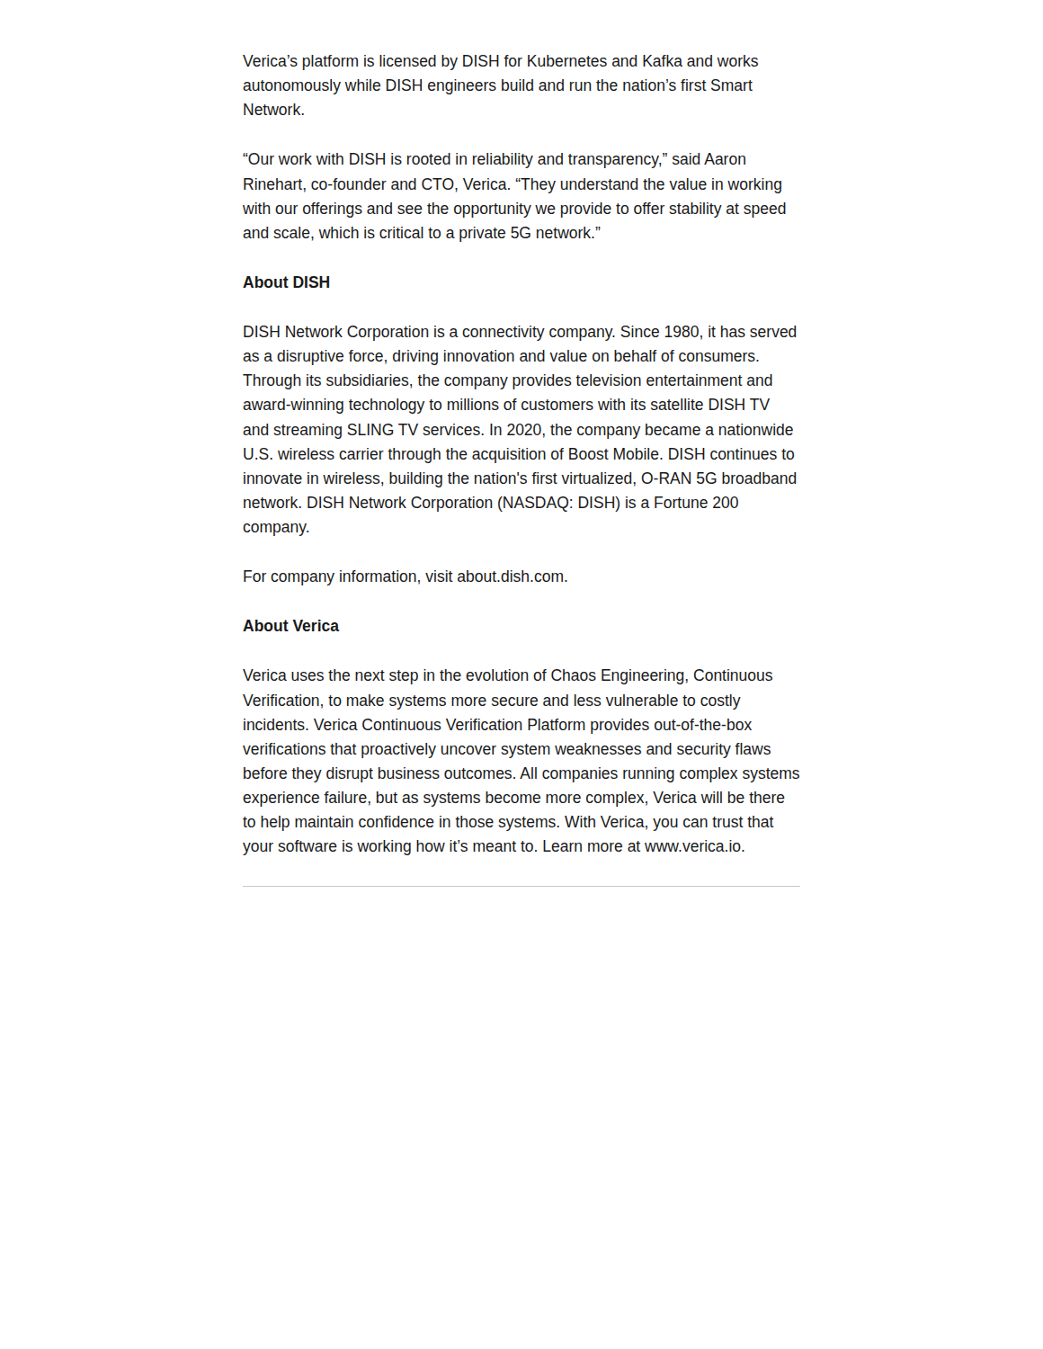Verica’s platform is licensed by DISH for Kubernetes and Kafka and works autonomously while DISH engineers build and run the nation’s first Smart Network.
“Our work with DISH is rooted in reliability and transparency,” said Aaron Rinehart, co-founder and CTO, Verica. “They understand the value in working with our offerings and see the opportunity we provide to offer stability at speed and scale, which is critical to a private 5G network.”
About DISH
DISH Network Corporation is a connectivity company. Since 1980, it has served as a disruptive force, driving innovation and value on behalf of consumers. Through its subsidiaries, the company provides television entertainment and award-winning technology to millions of customers with its satellite DISH TV and streaming SLING TV services. In 2020, the company became a nationwide U.S. wireless carrier through the acquisition of Boost Mobile. DISH continues to innovate in wireless, building the nation's first virtualized, O-RAN 5G broadband network. DISH Network Corporation (NASDAQ: DISH) is a Fortune 200 company.
For company information, visit about.dish.com.
About Verica
Verica uses the next step in the evolution of Chaos Engineering, Continuous Verification, to make systems more secure and less vulnerable to costly incidents. Verica Continuous Verification Platform provides out-of-the-box verifications that proactively uncover system weaknesses and security flaws before they disrupt business outcomes. All companies running complex systems experience failure, but as systems become more complex, Verica will be there to help maintain confidence in those systems. With Verica, you can trust that your software is working how it’s meant to. Learn more at www.verica.io.